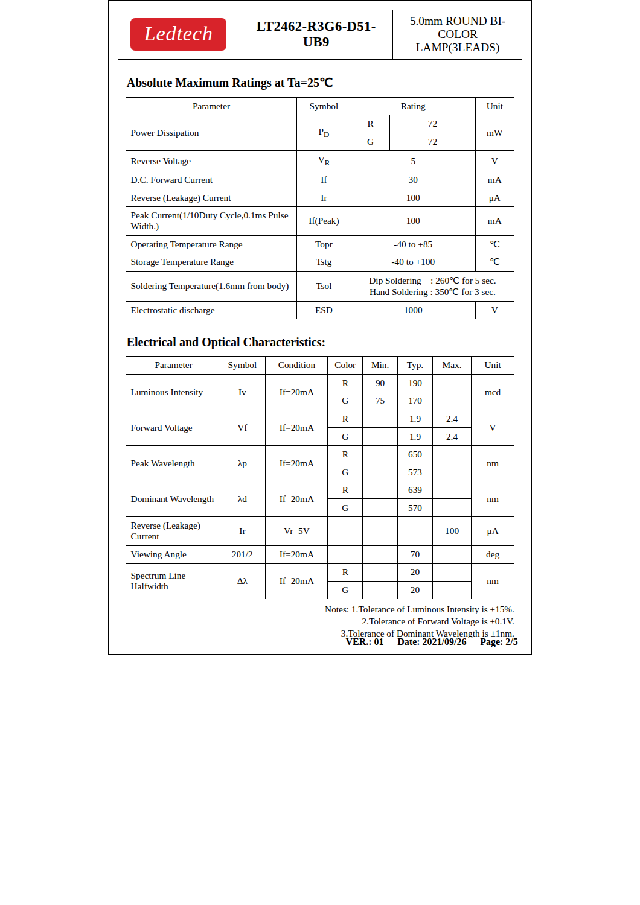Ledtech
LT2462-R3G6-D51-UB9
5.0mm ROUND BI-COLOR LAMP(3LEADS)
Absolute Maximum Ratings at Ta=25℃
| Parameter | Symbol | Rating | Unit |
| --- | --- | --- | --- |
| Power Dissipation | P D | R | 72 | mW |
| G | 72 |
| Reverse Voltage | V R | 5 | V |
| D.C. Forward Current | If | 30 | mA |
| Reverse (Leakage) Current | Ir | 100 | μA |
| Peak Current(1/10Duty Cycle,0.1ms Pulse Width.) | If(Peak) | 100 | mA |
| Operating Temperature Range | Topr | -40 to +85 | ℃ |
| Storage Temperature Range | Tstg | -40 to +100 | ℃ |
| Soldering Temperature(1.6mm from body) | Tsol | Dip Soldering : 260℃ for 5 sec. Hand Soldering : 350℃ for 3 sec. |
| Electrostatic discharge | ESD | 1000 | V |
Electrical and Optical Characteristics:
| Parameter | Symbol | Condition | Color | Min. | Typ. | Max. | Unit |
| --- | --- | --- | --- | --- | --- | --- | --- |
| Luminous Intensity | Iv | If=20mA | R | 90 | 190 | | mcd |
| G | 75 | 170 | |
| Forward Voltage | Vf | If=20mA | R | | 1.9 | 2.4 | V |
| G | | 1.9 | 2.4 |
| Peak Wavelength | λp | If=20mA | R | | 650 | | nm |
| G | | 573 | |
| Dominant Wavelength | λd | If=20mA | R | | 639 | | nm |
| G | | 570 | |
| Reverse (Leakage) Current | Ir | Vr=5V | | | | 100 | μA |
| Viewing Angle | 2θ1/2 | If=20mA | | | 70 | | deg |
| Spectrum Line Halfwidth | Δλ | If=20mA | R | | 20 | | nm |
| G | | 20 | |
Notes: 1.Tolerance of Luminous Intensity is ±15%.
2.Tolerance of Forward Voltage is ±0.1V.
3.Tolerance of Dominant Wavelength is ±1nm.
VER.: 01Date: 2021/09/26 Page: 2/5